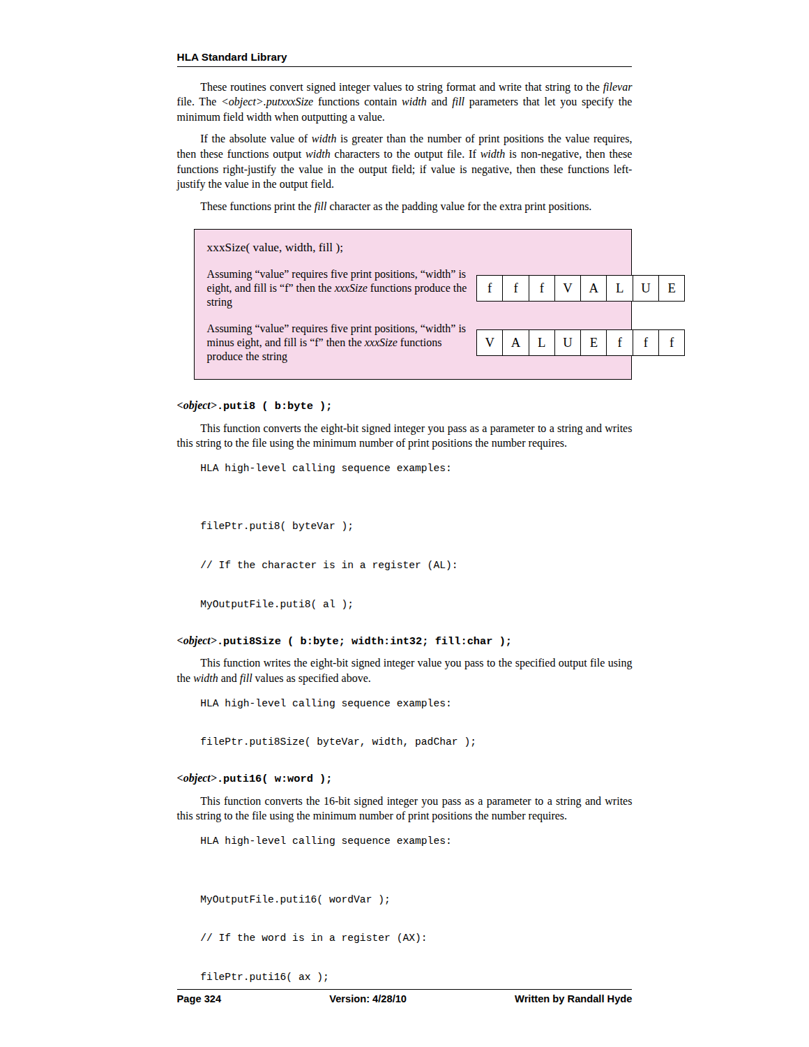HLA Standard Library
These routines convert signed integer values to string format and write that string to the filevar file. The <object>.putxxxSize functions contain width and fill parameters that let you specify the minimum field width when outputting a value.
If the absolute value of width is greater than the number of print positions the value requires, then these functions output width characters to the output file. If width is non-negative, then these functions right-justify the value in the output field; if value is negative, then these functions left-justify the value in the output field.
These functions print the fill character as the padding value for the extra print positions.
xxxSize( value, width, fill );
Assuming “value” requires five print positions, “width” is eight, and fill is “f” then the xxxSize functions produce the string
fffVALUE
Assuming “value” requires five print positions, “width” is minus eight, and fill is “f” then the xxxSize functions produce the string
VALUEfff
<object>.puti8 ( b:byte );
This function converts the eight-bit signed integer you pass as a parameter to a string and writes this string to the file using the minimum number of print positions the number requires.
HLA high-level calling sequence examples:


filePtr.puti8( byteVar );

// If the character is in a register (AL):

MyOutputFile.puti8( al );
<object>.puti8Size ( b:byte; width:int32; fill:char );
This function writes the eight-bit signed integer value you pass to the specified output file using the width and fill values as specified above.
HLA high-level calling sequence examples:

filePtr.puti8Size( byteVar, width, padChar );
<object>.puti16( w:word );
This function converts the 16-bit signed integer you pass as a parameter to a string and writes this string to the file using the minimum number of print positions the number requires.
HLA high-level calling sequence examples:


MyOutputFile.puti16( wordVar );

// If the word is in a register (AX):

filePtr.puti16( ax );
Page 324
Version: 4/28/10
Written by Randall Hyde